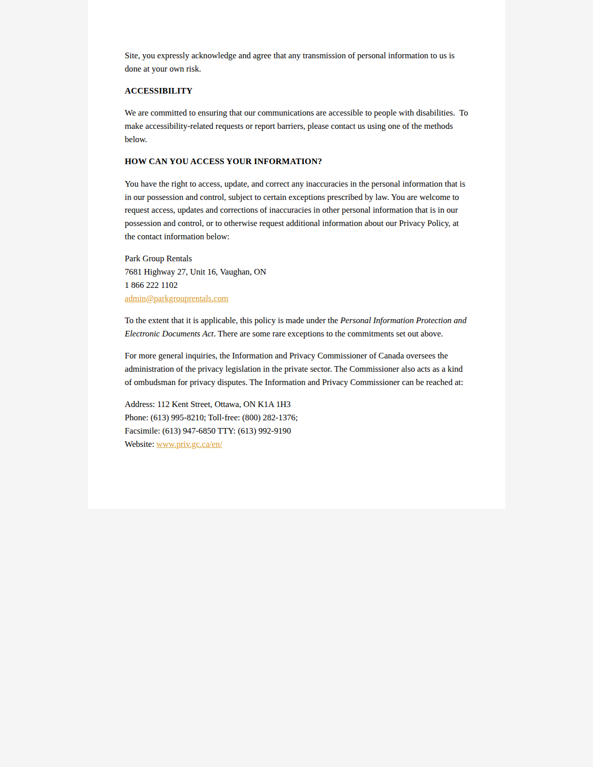Site, you expressly acknowledge and agree that any transmission of personal information to us is done at your own risk.
ACCESSIBILITY
We are committed to ensuring that our communications are accessible to people with disabilities. To make accessibility-related requests or report barriers, please contact us using one of the methods below.
HOW CAN YOU ACCESS YOUR INFORMATION?
You have the right to access, update, and correct any inaccuracies in the personal information that is in our possession and control, subject to certain exceptions prescribed by law. You are welcome to request access, updates and corrections of inaccuracies in other personal information that is in our possession and control, or to otherwise request additional information about our Privacy Policy, at the contact information below:
Park Group Rentals
7681 Highway 27, Unit 16, Vaughan, ON
1 866 222 1102
admin@parkgrouprentals.com
To the extent that it is applicable, this policy is made under the Personal Information Protection and Electronic Documents Act. There are some rare exceptions to the commitments set out above.
For more general inquiries, the Information and Privacy Commissioner of Canada oversees the administration of the privacy legislation in the private sector. The Commissioner also acts as a kind of ombudsman for privacy disputes. The Information and Privacy Commissioner can be reached at:
Address: 112 Kent Street, Ottawa, ON K1A 1H3
Phone: (613) 995-8210; Toll-free: (800) 282-1376;
Facsimile: (613) 947-6850 TTY: (613) 992-9190
Website: www.priv.gc.ca/en/